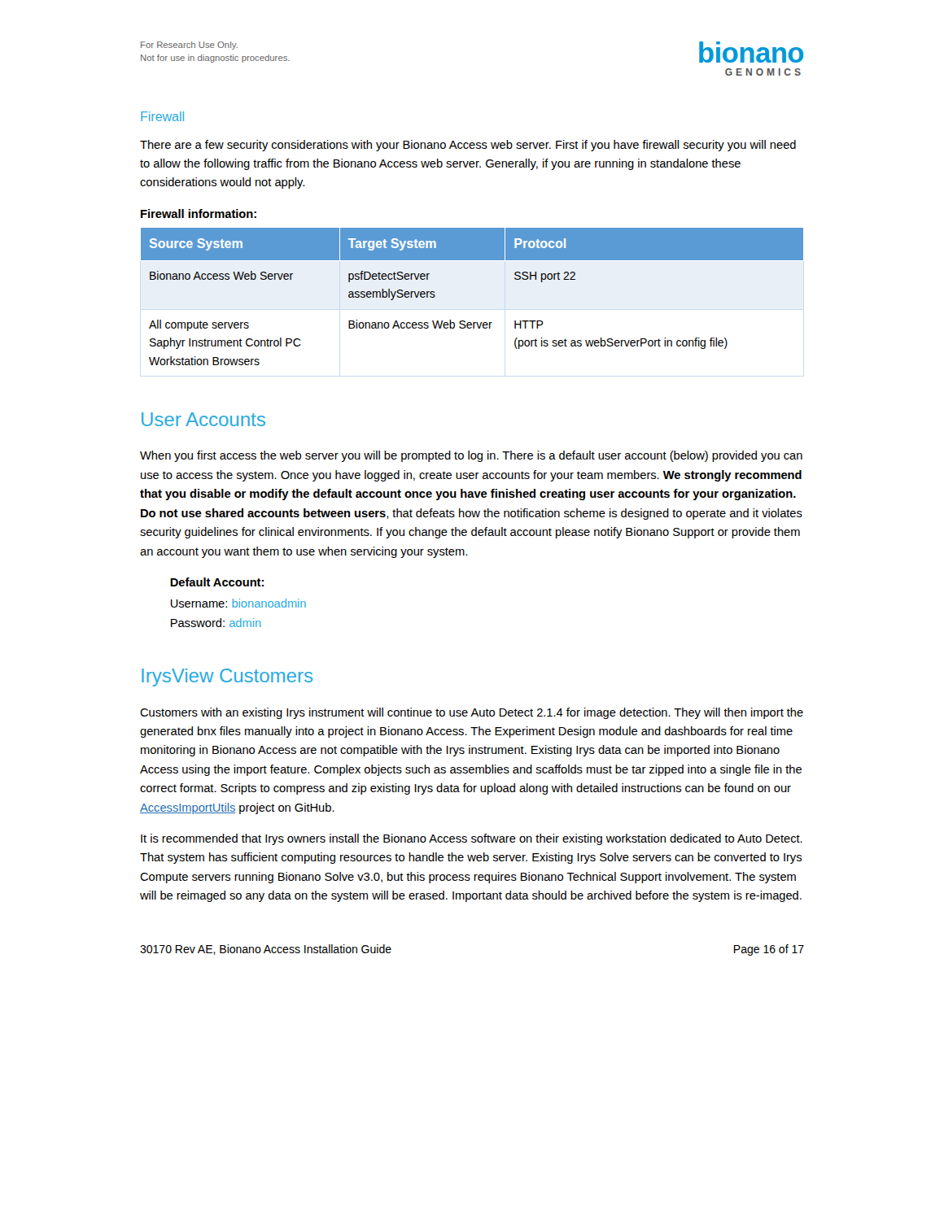For Research Use Only.
Not for use in diagnostic procedures.
bionano
GENOMICS
Firewall
There are a few security considerations with your Bionano Access web server. First if you have firewall security you will need to allow the following traffic from the Bionano Access web server. Generally, if you are running in standalone these considerations would not apply.
Firewall information:
| Source System | Target System | Protocol |
| --- | --- | --- |
| Bionano Access Web Server | psfDetectServer assemblyServers | SSH port 22 |
| All compute servers Saphyr Instrument Control PC Workstation Browsers | Bionano Access Web Server | HTTP (port is set as webServerPort in config file) |
User Accounts
When you first access the web server you will be prompted to log in. There is a default user account (below) provided you can use to access the system. Once you have logged in, create user accounts for your team members. We strongly recommend that you disable or modify the default account once you have finished creating user accounts for your organization. Do not use shared accounts between users, that defeats how the notification scheme is designed to operate and it violates security guidelines for clinical environments. If you change the default account please notify Bionano Support or provide them an account you want them to use when servicing your system.
Default Account:
Username: bionanoadmin
Password: admin
IrysView Customers
Customers with an existing Irys instrument will continue to use Auto Detect 2.1.4 for image detection. They will then import the generated bnx files manually into a project in Bionano Access. The Experiment Design module and dashboards for real time monitoring in Bionano Access are not compatible with the Irys instrument. Existing Irys data can be imported into Bionano Access using the import feature. Complex objects such as assemblies and scaffolds must be tar zipped into a single file in the correct format. Scripts to compress and zip existing Irys data for upload along with detailed instructions can be found on our AccessImportUtils project on GitHub.
It is recommended that Irys owners install the Bionano Access software on their existing workstation dedicated to Auto Detect. That system has sufficient computing resources to handle the web server. Existing Irys Solve servers can be converted to Irys Compute servers running Bionano Solve v3.0, but this process requires Bionano Technical Support involvement. The system will be reimaged so any data on the system will be erased. Important data should be archived before the system is re-imaged.
30170 Rev AE, Bionano Access Installation Guide
Page 16 of 17